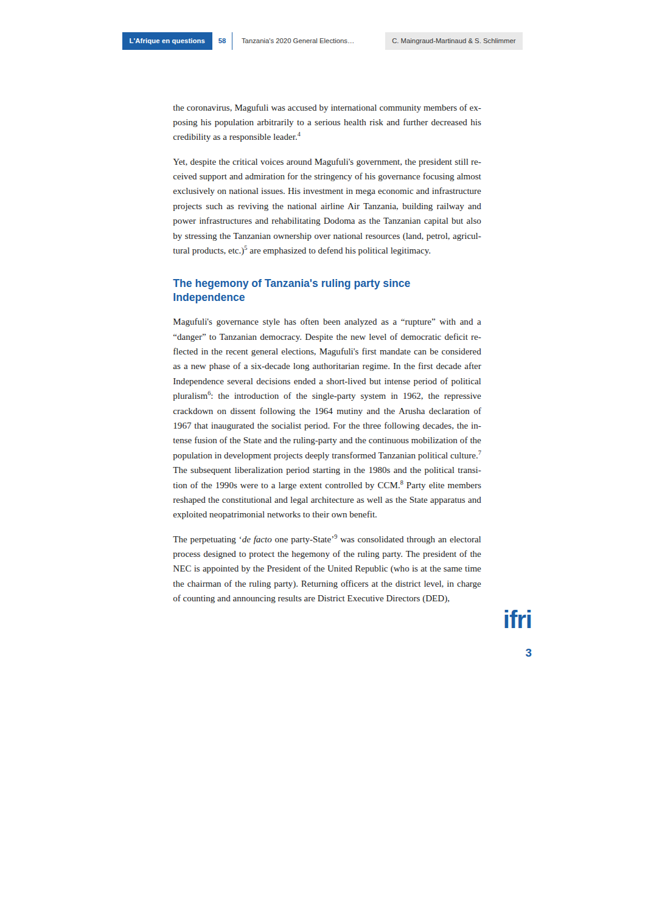L'Afrique en questions
58
Tanzania's 2020 General Elections…
C. Maingraud-Martinaud & S. Schlimmer
the coronavirus, Magufuli was accused by international community members of exposing his population arbitrarily to a serious health risk and further decreased his credibility as a responsible leader.4
Yet, despite the critical voices around Magufuli's government, the president still received support and admiration for the stringency of his governance focusing almost exclusively on national issues. His investment in mega economic and infrastructure projects such as reviving the national airline Air Tanzania, building railway and power infrastructures and rehabilitating Dodoma as the Tanzanian capital but also by stressing the Tanzanian ownership over national resources (land, petrol, agricultural products, etc.)5 are emphasized to defend his political legitimacy.
The hegemony of Tanzania's ruling party since Independence
Magufuli's governance style has often been analyzed as a “rupture” with and a “danger” to Tanzanian democracy. Despite the new level of democratic deficit reflected in the recent general elections, Magufuli's first mandate can be considered as a new phase of a six-decade long authoritarian regime. In the first decade after Independence several decisions ended a short-lived but intense period of political pluralism6: the introduction of the single-party system in 1962, the repressive crackdown on dissent following the 1964 mutiny and the Arusha declaration of 1967 that inaugurated the socialist period. For the three following decades, the intense fusion of the State and the ruling-party and the continuous mobilization of the population in development projects deeply transformed Tanzanian political culture.7 The subsequent liberalization period starting in the 1980s and the political transition of the 1990s were to a large extent controlled by CCM.8 Party elite members reshaped the constitutional and legal architecture as well as the State apparatus and exploited neopatrimonial networks to their own benefit.
The perpetuating ‘de facto one party-State’9 was consolidated through an electoral process designed to protect the hegemony of the ruling party. The president of the NEC is appointed by the President of the United Republic (who is at the same time the chairman of the ruling party). Returning officers at the district level, in charge of counting and announcing results are District Executive Directors (DED),
ifri
3